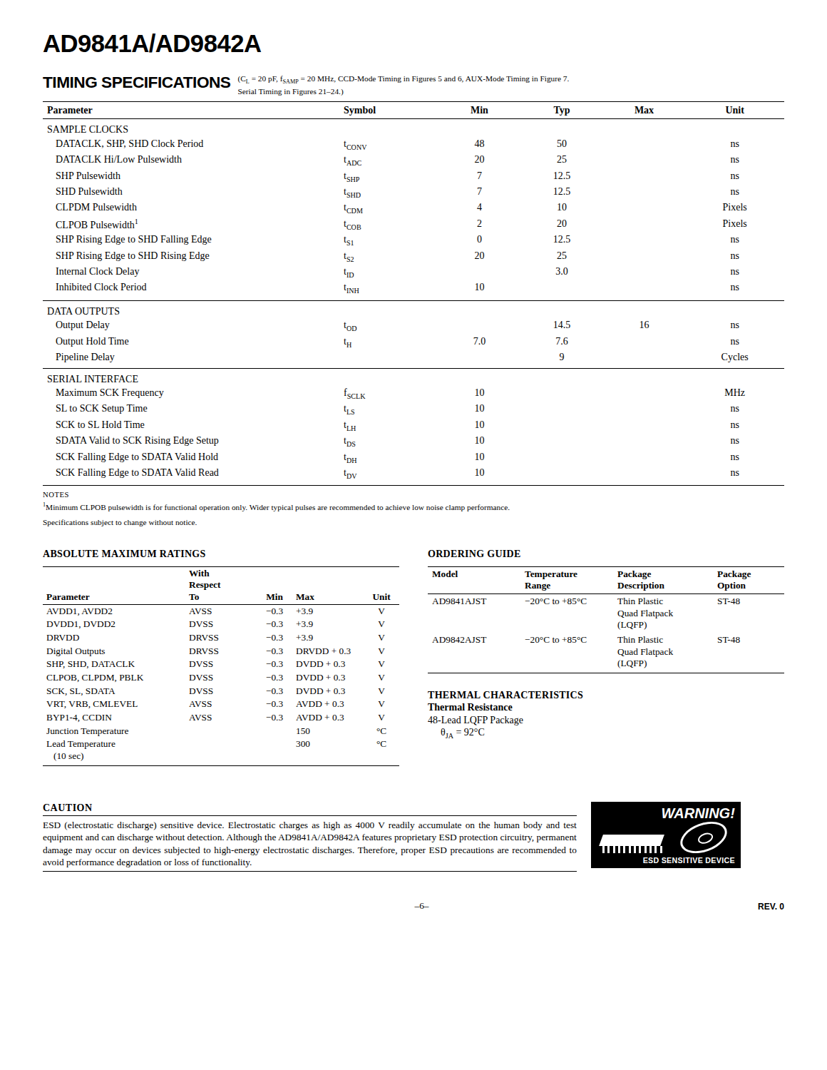AD9841A/AD9842A
TIMING SPECIFICATIONS
(CL = 20 pF, fSAMP = 20 MHz, CCD-Mode Timing in Figures 5 and 6, AUX-Mode Timing in Figure 7.
Serial Timing in Figures 21–24.)
| Parameter | Symbol | Min | Typ | Max | Unit |
| --- | --- | --- | --- | --- | --- |
| SAMPLE CLOCKS | | | | | |
| DATACLK, SHP, SHD Clock Period | t CONV | 48 | 50 | | ns |
| DATACLK Hi/Low Pulsewidth | t ADC | 20 | 25 | | ns |
| SHP Pulsewidth | t SHP | 7 | 12.5 | | ns |
| SHD Pulsewidth | t SHD | 7 | 12.5 | | ns |
| CLPDM Pulsewidth | t CDM | 4 | 10 | | Pixels |
| CLPOB Pulsewidth 1 | t COB | 2 | 20 | | Pixels |
| SHP Rising Edge to SHD Falling Edge | t S1 | 0 | 12.5 | | ns |
| SHP Rising Edge to SHD Rising Edge | t S2 | 20 | 25 | | ns |
| Internal Clock Delay | t ID | | 3.0 | | ns |
| Inhibited Clock Period | t INH | 10 | | | ns |
| DATA OUTPUTS | | | | | |
| Output Delay | t OD | | 14.5 | 16 | ns |
| Output Hold Time | t H | 7.0 | 7.6 | | ns |
| Pipeline Delay | | | 9 | | Cycles |
| SERIAL INTERFACE | | | | | |
| Maximum SCK Frequency | f SCLK | 10 | | | MHz |
| SL to SCK Setup Time | t LS | 10 | | | ns |
| SCK to SL Hold Time | t LH | 10 | | | ns |
| SDATA Valid to SCK Rising Edge Setup | t DS | 10 | | | ns |
| SCK Falling Edge to SDATA Valid Hold | t DH | 10 | | | ns |
| SCK Falling Edge to SDATA Valid Read | t DV | 10 | | | ns |
NOTES
1Minimum CLPOB pulsewidth is for functional operation only. Wider typical pulses are recommended to achieve low noise clamp performance.
Specifications subject to change without notice.
ABSOLUTE MAXIMUM RATINGS
| Parameter | With Respect To | Min | Max | Unit |
| --- | --- | --- | --- | --- |
| AVDD1, AVDD2 | AVSS | −0.3 | +3.9 | V |
| DVDD1, DVDD2 | DVSS | −0.3 | +3.9 | V |
| DRVDD | DRVSS | −0.3 | +3.9 | V |
| Digital Outputs | DRVSS | −0.3 | DRVDD + 0.3 | V |
| SHP, SHD, DATACLK | DVSS | −0.3 | DVDD + 0.3 | V |
| CLPOB, CLPDM, PBLK | DVSS | −0.3 | DVDD + 0.3 | V |
| SCK, SL, SDATA | DVSS | −0.3 | DVDD + 0.3 | V |
| VRT, VRB, CMLEVEL | AVSS | −0.3 | AVDD + 0.3 | V |
| BYP1-4, CCDIN | AVSS | −0.3 | AVDD + 0.3 | V |
| Junction Temperature | | | 150 | °C |
| Lead Temperature (10 sec) | | | 300 | °C |
ORDERING GUIDE
| Model | Temperature Range | Package Description | Package Option |
| --- | --- | --- | --- |
| AD9841AJST | −20°C to +85°C | Thin Plastic Quad Flatpack (LQFP) | ST-48 |
| AD9842AJST | −20°C to +85°C | Thin Plastic Quad Flatpack (LQFP) | ST-48 |
THERMAL CHARACTERISTICS
Thermal Resistance
48-Lead LQFP Package
θJA = 92°C
CAUTION
ESD (electrostatic discharge) sensitive device. Electrostatic charges as high as 4000 V readily accumulate on the human body and test equipment and can discharge without detection. Although the AD9841A/AD9842A features proprietary ESD protection circuitry, permanent damage may occur on devices subjected to high-energy electrostatic discharges. Therefore, proper ESD precautions are recommended to avoid performance degradation or loss of functionality.
WARNING!
ESD SENSITIVE DEVICE
–6–
REV. 0